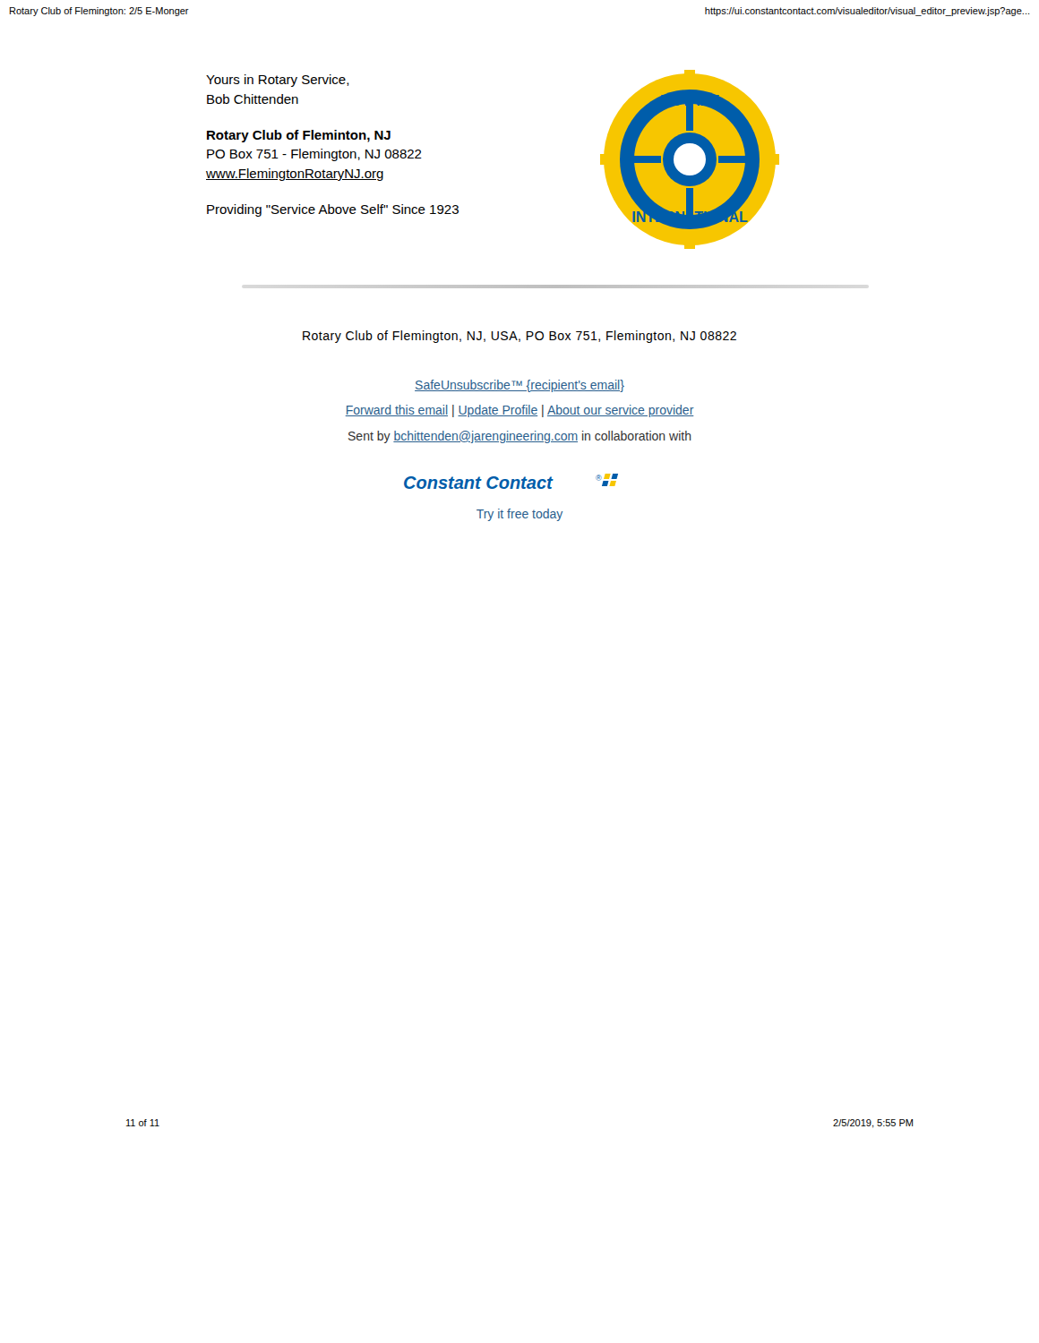Rotary Club of Flemington: 2/5 E-Monger
https://ui.constantcontact.com/visualeditor/visual_editor_preview.jsp?age...
Yours in Rotary Service,
Bob Chittenden
Rotary Club of Fleminton, NJ
PO Box 751 - Flemington, NJ 08822
www.FlemingtonRotaryNJ.org
Providing "Service Above Self" Since 1923
Rotary Club of Flemington, NJ, USA, PO Box 751, Flemington, NJ 08822
SafeUnsubscribe™ {recipient's email}
Forward this email | Update Profile | About our service provider
Sent by bchittenden@jarengineering.com in collaboration with
Try it free today
11 of 11
2/5/2019, 5:55 PM